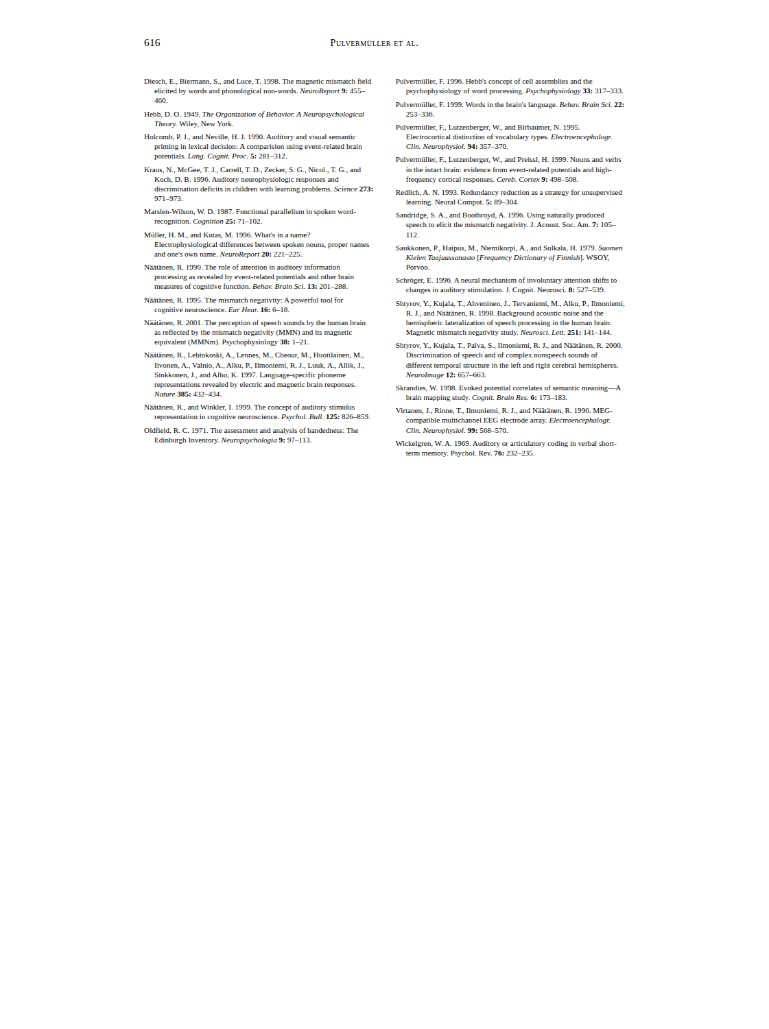616
Pulvermüller et al.
Diesch, E., Biermann, S., and Luce, T. 1998. The magnetic mismatch field elicited by words and phonological non-words. NeuroReport 9: 455–460.
Hebb, D. O. 1949. The Organization of Behavior. A Neuropsychological Theory. Wiley, New York.
Holcomb, P. J., and Neville, H. J. 1990. Auditory and visual semantic priming in lexical decision: A comparision using event-related brain potentials. Lang. Cognit. Proc. 5: 281–312.
Kraus, N., McGee, T. J., Carrell, T. D., Zecker, S. G., Nicol., T. G., and Koch, D. B. 1996. Auditory neurophysiologic responses and discrimination deficits in children with learning problems. Science 273: 971–973.
Marslen-Wilson, W. D. 1987. Functional parallelism in spoken word-recognition. Cognition 25: 71–102.
Müller, H. M., and Kutas, M. 1996. What's in a name? Electrophysiological differences between spoken nouns, proper names and one's own name. NeuroReport 20: 221–225.
Näätänen, R. 1990. The role of attention in auditory information processing as revealed by event-related potentials and other brain measures of cognitive function. Behav. Brain Sci. 13: 201–288.
Näätänen, R. 1995. The mismatch negativity: A powerful tool for cognitive neuroscience. Ear Hear. 16: 6–18.
Näätänen, R. 2001. The perception of speech sounds by the human brain as reflected by the mismatch negativity (MMN) and its magnetic equivalent (MMNm). Psychophysiology 38: 1–21.
Näätänen, R., Lehtokoski, A., Lennes, M., Cheour, M., Huotilainen, M., Iivonen, A., Valnio, A., Alku, P., Ilmoniemi, R. J., Luuk, A., Allik, J., Sinkkonen, J., and Alho, K. 1997. Language-specific phoneme representations revealed by electric and magnetic brain responses. Nature 385: 432–434.
Näätänen, R., and Winkler, I. 1999. The concept of auditory stimulus representation in cognitive neuroscience. Psychol. Bull. 125: 826–859.
Oldfield, R. C. 1971. The assessment and analysis of handedness: The Edinburgh Inventory. Neuropsychologia 9: 97–113.
Pulvermüller, F. 1996. Hebb's concept of cell assemblies and the psychophysiology of word processing. Psychophysiology 33: 317–333.
Pulvermüller, F. 1999. Words in the brain's language. Behav. Brain Sci. 22: 253–336.
Pulvermüller, F., Lutzenberger, W., and Birbaumer, N. 1995. Electrocortical distinction of vocabulary types. Electroencephalogr. Clin. Neurophysiol. 94: 357–370.
Pulvermüller, F., Lutzenberger, W., and Preissl, H. 1999. Nouns and verbs in the intact brain: evidence from event-related potentials and high-frequency cortical responses. Cereb. Cortex 9: 498–508.
Redlich, A. N. 1993. Redundancy reduction as a strategy for unsupervised learning. Neural Comput. 5: 89–304.
Sandridge, S. A., and Boothroyd, A. 1996. Using naturally produced speech to elicit the mismatch negativity. J. Acoust. Soc. Am. 7: 105–112.
Saukkonen, P., Haipus, M., Niemikorpi, A., and Sulkala, H. 1979. Suomen Kielen Taajuussanasto [Frequency Dictionary of Finnish]. WSOY, Porvoo.
Schröger, E. 1996. A neural mechanism of involuntary attention shifts to changes in auditory stimulation. J. Cognit. Neurosci. 8: 527–539.
Shtyrov, Y., Kujala, T., Ahveninen, J., Tervaniemi, M., Alku, P., Ilmoniemi, R. J., and Näätänen, R. 1998. Background acoustic noise and the hemispheric lateralization of speech processing in the human brain: Magnetic mismatch negativity study. Neurosci. Lett. 251: 141–144.
Shtyrov, Y., Kujala, T., Palva, S., Ilmoniemi, R. J., and Näätänen, R. 2000. Discrimination of speech and of complex nonspeech sounds of different temporal structure in the left and right cerebral hemispheres. NeuroImage 12: 657–663.
Skrandies, W. 1998. Evoked potential correlates of semantic meaning—A brain mapping study. Cognit. Brain Res. 6: 173–183.
Virtanen, J., Rinne, T., Ilmoniemi, R. J., and Näätänen, R. 1996. MEG-compatible multichannel EEG electrode array. Electroencephalogr. Clin. Neurophysiol. 99: 568–570.
Wickelgren, W. A. 1969. Auditory or articulatory coding in verbal short-term memory. Psychol. Rev. 76: 232–235.